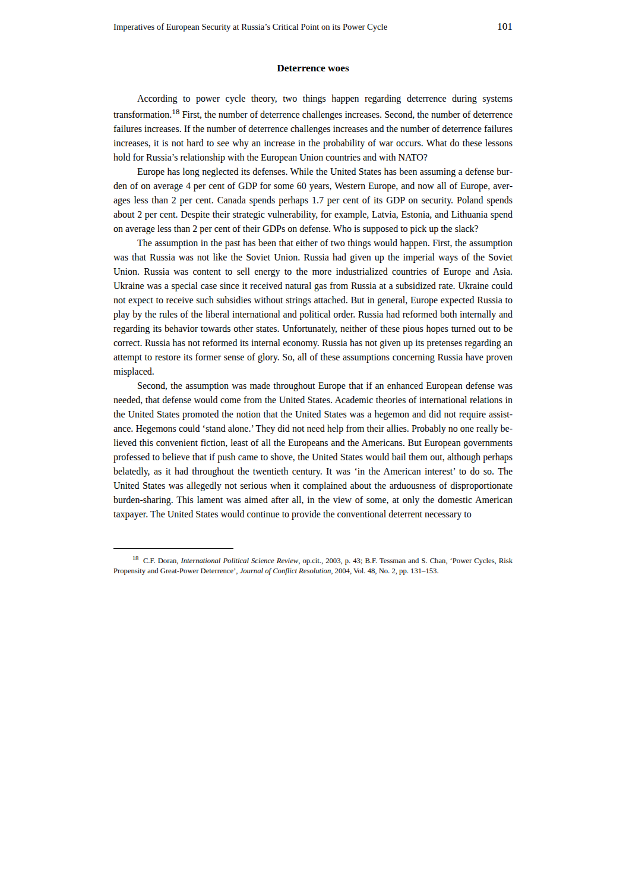Imperatives of European Security at Russia’s Critical Point on its Power Cycle 101
Deterrence woes
According to power cycle theory, two things happen regarding deterrence during systems transformation.18 First, the number of deterrence challenges increases. Second, the number of deterrence failures increases. If the number of deterrence challenges increases and the number of deterrence failures increases, it is not hard to see why an increase in the probability of war occurs. What do these lessons hold for Russia’s relationship with the European Union countries and with NATO?
Europe has long neglected its defenses. While the United States has been assuming a defense burden of on average 4 per cent of GDP for some 60 years, Western Europe, and now all of Europe, averages less than 2 per cent. Canada spends perhaps 1.7 per cent of its GDP on security. Poland spends about 2 per cent. Despite their strategic vulnerability, for example, Latvia, Estonia, and Lithuania spend on average less than 2 per cent of their GDPs on defense. Who is supposed to pick up the slack?
The assumption in the past has been that either of two things would happen. First, the assumption was that Russia was not like the Soviet Union. Russia had given up the imperial ways of the Soviet Union. Russia was content to sell energy to the more industrialized countries of Europe and Asia. Ukraine was a special case since it received natural gas from Russia at a subsidized rate. Ukraine could not expect to receive such subsidies without strings attached. But in general, Europe expected Russia to play by the rules of the liberal international and political order. Russia had reformed both internally and regarding its behavior towards other states. Unfortunately, neither of these pious hopes turned out to be correct. Russia has not reformed its internal economy. Russia has not given up its pretenses regarding an attempt to restore its former sense of glory. So, all of these assumptions concerning Russia have proven misplaced.
Second, the assumption was made throughout Europe that if an enhanced European defense was needed, that defense would come from the United States. Academic theories of international relations in the United States promoted the notion that the United States was a hegemon and did not require assistance. Hegemons could ‘stand alone.’ They did not need help from their allies. Probably no one really believed this convenient fiction, least of all the Europeans and the Americans. But European governments professed to believe that if push came to shove, the United States would bail them out, although perhaps belatedly, as it had throughout the twentieth century. It was ‘in the American interest’ to do so. The United States was allegedly not serious when it complained about the arduousness of disproportionate burden-sharing. This lament was aimed after all, in the view of some, at only the domestic American taxpayer. The United States would continue to provide the conventional deterrent necessary to
18 C.F. Doran, International Political Science Review, op.cit., 2003, p. 43; B.F. Tessman and S. Chan, ‘Power Cycles, Risk Propensity and Great-Power Deterrence’, Journal of Conflict Resolution, 2004, Vol. 48, No. 2, pp. 131–153.